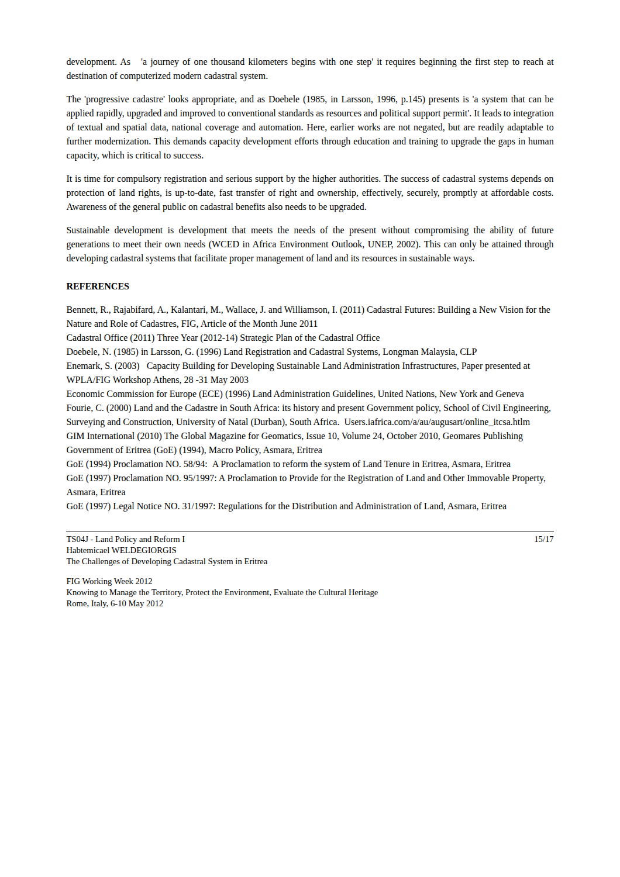development. As 'a journey of one thousand kilometers begins with one step' it requires beginning the first step to reach at destination of computerized modern cadastral system.
The 'progressive cadastre' looks appropriate, and as Doebele (1985, in Larsson, 1996, p.145) presents is 'a system that can be applied rapidly, upgraded and improved to conventional standards as resources and political support permit'. It leads to integration of textual and spatial data, national coverage and automation. Here, earlier works are not negated, but are readily adaptable to further modernization. This demands capacity development efforts through education and training to upgrade the gaps in human capacity, which is critical to success.
It is time for compulsory registration and serious support by the higher authorities. The success of cadastral systems depends on protection of land rights, is up-to-date, fast transfer of right and ownership, effectively, securely, promptly at affordable costs. Awareness of the general public on cadastral benefits also needs to be upgraded.
Sustainable development is development that meets the needs of the present without compromising the ability of future generations to meet their own needs (WCED in Africa Environment Outlook, UNEP, 2002). This can only be attained through developing cadastral systems that facilitate proper management of land and its resources in sustainable ways.
REFERENCES
Bennett, R., Rajabifard, A., Kalantari, M., Wallace, J. and Williamson, I. (2011) Cadastral Futures: Building a New Vision for the Nature and Role of Cadastres, FIG, Article of the Month June 2011
Cadastral Office (2011) Three Year (2012-14) Strategic Plan of the Cadastral Office
Doebele, N. (1985) in Larsson, G. (1996) Land Registration and Cadastral Systems, Longman Malaysia, CLP
Enemark, S. (2003) Capacity Building for Developing Sustainable Land Administration Infrastructures, Paper presented at WPLA/FIG Workshop Athens, 28 -31 May 2003
Economic Commission for Europe (ECE) (1996) Land Administration Guidelines, United Nations, New York and Geneva
Fourie, C. (2000) Land and the Cadastre in South Africa: its history and present Government policy, School of Civil Engineering, Surveying and Construction, University of Natal (Durban), South Africa. Users.iafrica.com/a/au/augusart/online_itcsa.htlm
GIM International (2010) The Global Magazine for Geomatics, Issue 10, Volume 24, October 2010, Geomares Publishing
Government of Eritrea (GoE) (1994), Macro Policy, Asmara, Eritrea
GoE (1994) Proclamation NO. 58/94: A Proclamation to reform the system of Land Tenure in Eritrea, Asmara, Eritrea
GoE (1997) Proclamation NO. 95/1997: A Proclamation to Provide for the Registration of Land and Other Immovable Property, Asmara, Eritrea
GoE (1997) Legal Notice NO. 31/1997: Regulations for the Distribution and Administration of Land, Asmara, Eritrea
TS04J - Land Policy and Reform I 15/17
Habtemicael WELDEGIORGIS
The Challenges of Developing Cadastral System in Eritrea
FIG Working Week 2012
Knowing to Manage the Territory, Protect the Environment, Evaluate the Cultural Heritage
Rome, Italy, 6-10 May 2012